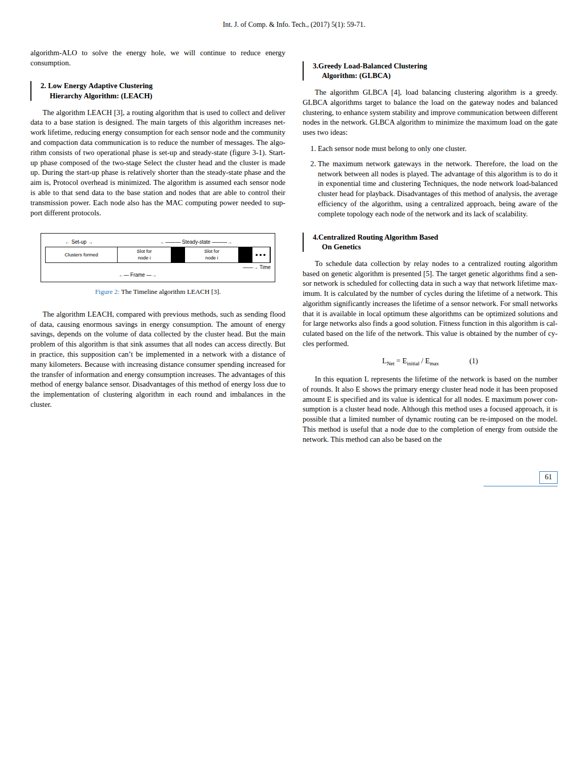Int. J. of Comp. & Info. Tech., (2017) 5(1): 59-71.
algorithm-ALO to solve the energy hole, we will continue to reduce energy consumption.
2. Low Energy Adaptive ClusteringHierarchy Algorithm: (LEACH)
The algorithm LEACH [3], a routing algorithm that is used to collect and deliver data to a base station is designed. The main targets of this algorithm increases network lifetime, reducing energy consumption for each sensor node and the community and compaction data communication is to reduce the number of messages. The algorithm consists of two operational phase is set-up and steady-state (figure 3-1). Start-up phase composed of the two-stage Select the cluster head and the cluster is made up. During the start-up phase is relatively shorter than the steady-state phase and the aim is, Protocol overhead is minimized. The algorithm is assumed each sensor node is able to that send data to the base station and nodes that are able to control their transmission power. Each node also has the MAC computing power needed to support different protocols.
← Set-up →
←——— Steady-state ———→
Clusters formed
Slot for
node i
Slot for
node i
●●●
——→ Time
←— Frame —→
Figure 2: The Timeline algorithm LEACH [3].
The algorithm LEACH, compared with previous methods, such as sending flood of data, causing enormous savings in energy consumption. The amount of energy savings, depends on the volume of data collected by the cluster head. But the main problem of this algorithm is that sink assumes that all nodes can access directly. But in practice, this supposition can’t be implemented in a network with a distance of many kilometers. Because with increasing distance consumer spending increased for the transfer of information and energy consumption increases. The advantages of this method of energy balance sensor. Disadvantages of this method of energy loss due to the implementation of clustering algorithm in each round and imbalances in the cluster.
3.Greedy Load-Balanced ClusteringAlgorithm: (GLBCA)
The algorithm GLBCA [4], load balancing clustering algorithm is a greedy. GLBCA algorithms target to balance the load on the gateway nodes and balanced clustering, to enhance system stability and improve communication between different nodes in the network. GLBCA algorithm to minimize the maximum load on the gate uses two ideas:
Each sensor node must belong to only one cluster.
The maximum network gateways in the network. Therefore, the load on the network between all nodes is played. The advantage of this algorithm is to do it in exponential time and clustering Techniques, the node network load-balanced cluster head for playback. Disadvantages of this method of analysis, the average efficiency of the algorithm, using a centralized approach, being aware of the complete topology each node of the network and its lack of scalability.
4.Centralized Routing Algorithm BasedOn Genetics
To schedule data collection by relay nodes to a centralized routing algorithm based on genetic algorithm is presented [5]. The target genetic algorithms find a sensor network is scheduled for collecting data in such a way that network lifetime maximum. It is calculated by the number of cycles during the lifetime of a network. This algorithm significantly increases the lifetime of a sensor network. For small networks that it is available in local optimum these algorithms can be optimized solutions and for large networks also finds a good solution. Fitness function in this algorithm is calculated based on the life of the network. This value is obtained by the number of cycles performed.
LNet = Einitial / Emax(1)
In this equation L represents the lifetime of the network is based on the number of rounds. It also E shows the primary energy cluster head node it has been proposed amount E is specified and its value is identical for all nodes. E maximum power consumption is a cluster head node. Although this method uses a focused approach, it is possible that a limited number of dynamic routing can be re-imposed on the model. This method is useful that a node due to the completion of energy from outside the network. This method can also be based on the
61